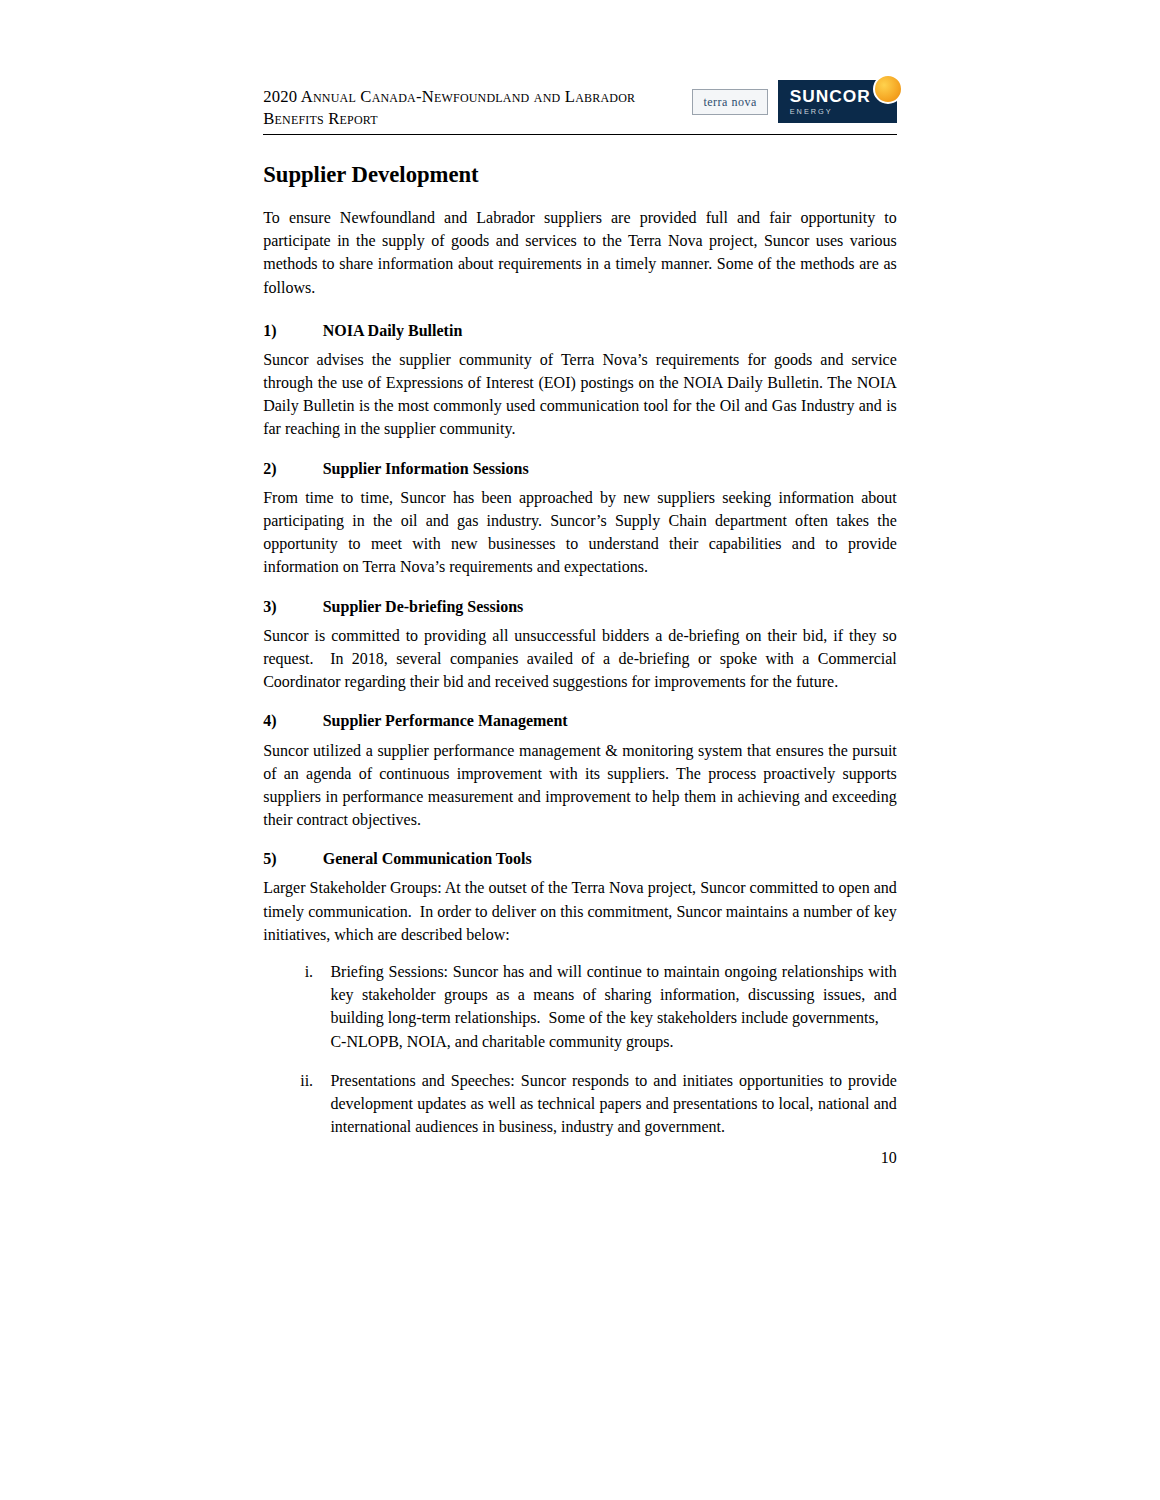2020 Annual Canada-Newfoundland and Labrador Benefits Report
terra nova
SUNCOR ENERGY
Supplier Development
To ensure Newfoundland and Labrador suppliers are provided full and fair opportunity to participate in the supply of goods and services to the Terra Nova project, Suncor uses various methods to share information about requirements in a timely manner. Some of the methods are as follows.
1) NOIA Daily Bulletin
Suncor advises the supplier community of Terra Nova’s requirements for goods and service through the use of Expressions of Interest (EOI) postings on the NOIA Daily Bulletin. The NOIA Daily Bulletin is the most commonly used communication tool for the Oil and Gas Industry and is far reaching in the supplier community.
2) Supplier Information Sessions
From time to time, Suncor has been approached by new suppliers seeking information about participating in the oil and gas industry. Suncor’s Supply Chain department often takes the opportunity to meet with new businesses to understand their capabilities and to provide information on Terra Nova’s requirements and expectations.
3) Supplier De-briefing Sessions
Suncor is committed to providing all unsuccessful bidders a de-briefing on their bid, if they so request. In 2018, several companies availed of a de-briefing or spoke with a Commercial Coordinator regarding their bid and received suggestions for improvements for the future.
4) Supplier Performance Management
Suncor utilized a supplier performance management & monitoring system that ensures the pursuit of an agenda of continuous improvement with its suppliers. The process proactively supports suppliers in performance measurement and improvement to help them in achieving and exceeding their contract objectives.
5) General Communication Tools
Larger Stakeholder Groups: At the outset of the Terra Nova project, Suncor committed to open and timely communication. In order to deliver on this commitment, Suncor maintains a number of key initiatives, which are described below:
i.
Briefing Sessions: Suncor has and will continue to maintain ongoing relationships with key stakeholder groups as a means of sharing information, discussing issues, and building long-term relationships. Some of the key stakeholders include governments,
C-NLOPB, NOIA, and charitable community groups.
ii.
Presentations and Speeches: Suncor responds to and initiates opportunities to provide development updates as well as technical papers and presentations to local, national and international audiences in business, industry and government.
10